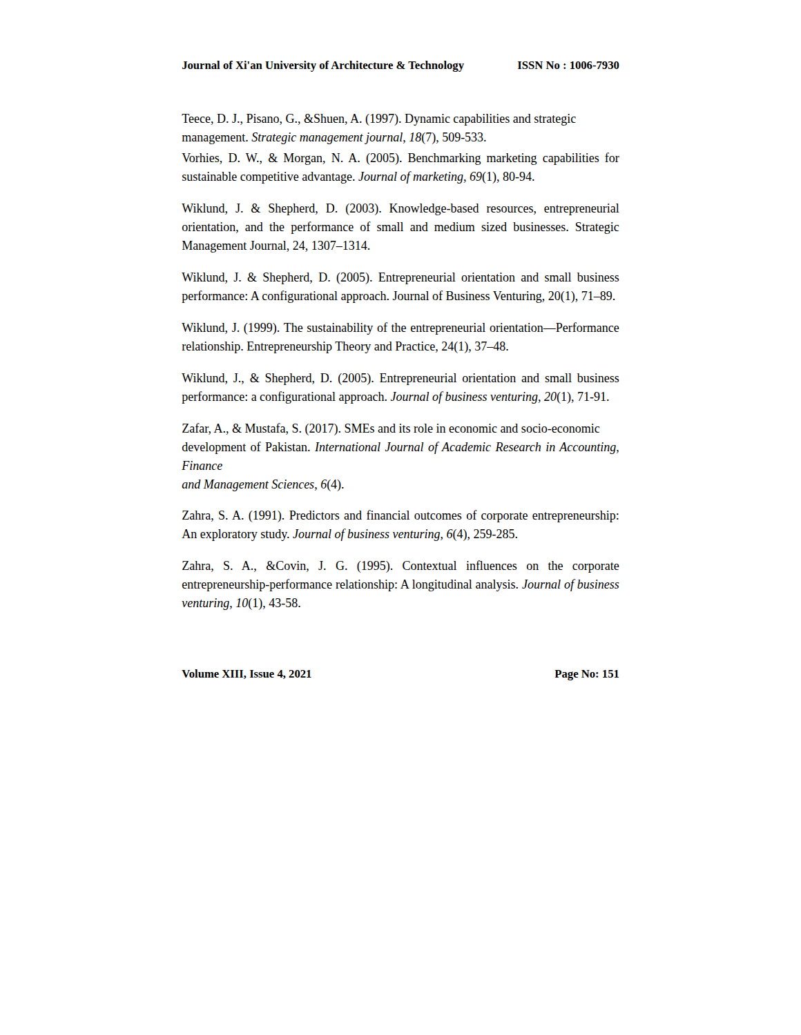Journal of Xi'an University of Architecture & Technology ISSN No : 1006-7930
Teece, D. J., Pisano, G., &Shuen, A. (1997). Dynamic capabilities and strategic
management. Strategic management journal, 18(7), 509-533.
Vorhies, D. W., & Morgan, N. A. (2005). Benchmarking marketing capabilities for sustainable competitive advantage. Journal of marketing, 69(1), 80-94.
Wiklund, J. & Shepherd, D. (2003). Knowledge-based resources, entrepreneurial orientation, and the performance of small and medium sized businesses. Strategic Management Journal, 24, 1307–1314.
Wiklund, J. & Shepherd, D. (2005). Entrepreneurial orientation and small business performance: A configurational approach. Journal of Business Venturing, 20(1), 71–89.
Wiklund, J. (1999). The sustainability of the entrepreneurial orientation—Performance relationship. Entrepreneurship Theory and Practice, 24(1), 37–48.
Wiklund, J., & Shepherd, D. (2005). Entrepreneurial orientation and small business performance: a configurational approach. Journal of business venturing, 20(1), 71-91.
Zafar, A., & Mustafa, S. (2017). SMEs and its role in economic and socio-economic
development of Pakistan. International Journal of Academic Research in Accounting, Finance
and Management Sciences, 6(4).
Zahra, S. A. (1991). Predictors and financial outcomes of corporate entrepreneurship: An exploratory study. Journal of business venturing, 6(4), 259-285.
Zahra, S. A., &Covin, J. G. (1995). Contextual influences on the corporate entrepreneurship-performance relationship: A longitudinal analysis. Journal of business venturing, 10(1), 43-58.
Volume XIII, Issue 4, 2021 Page No: 151